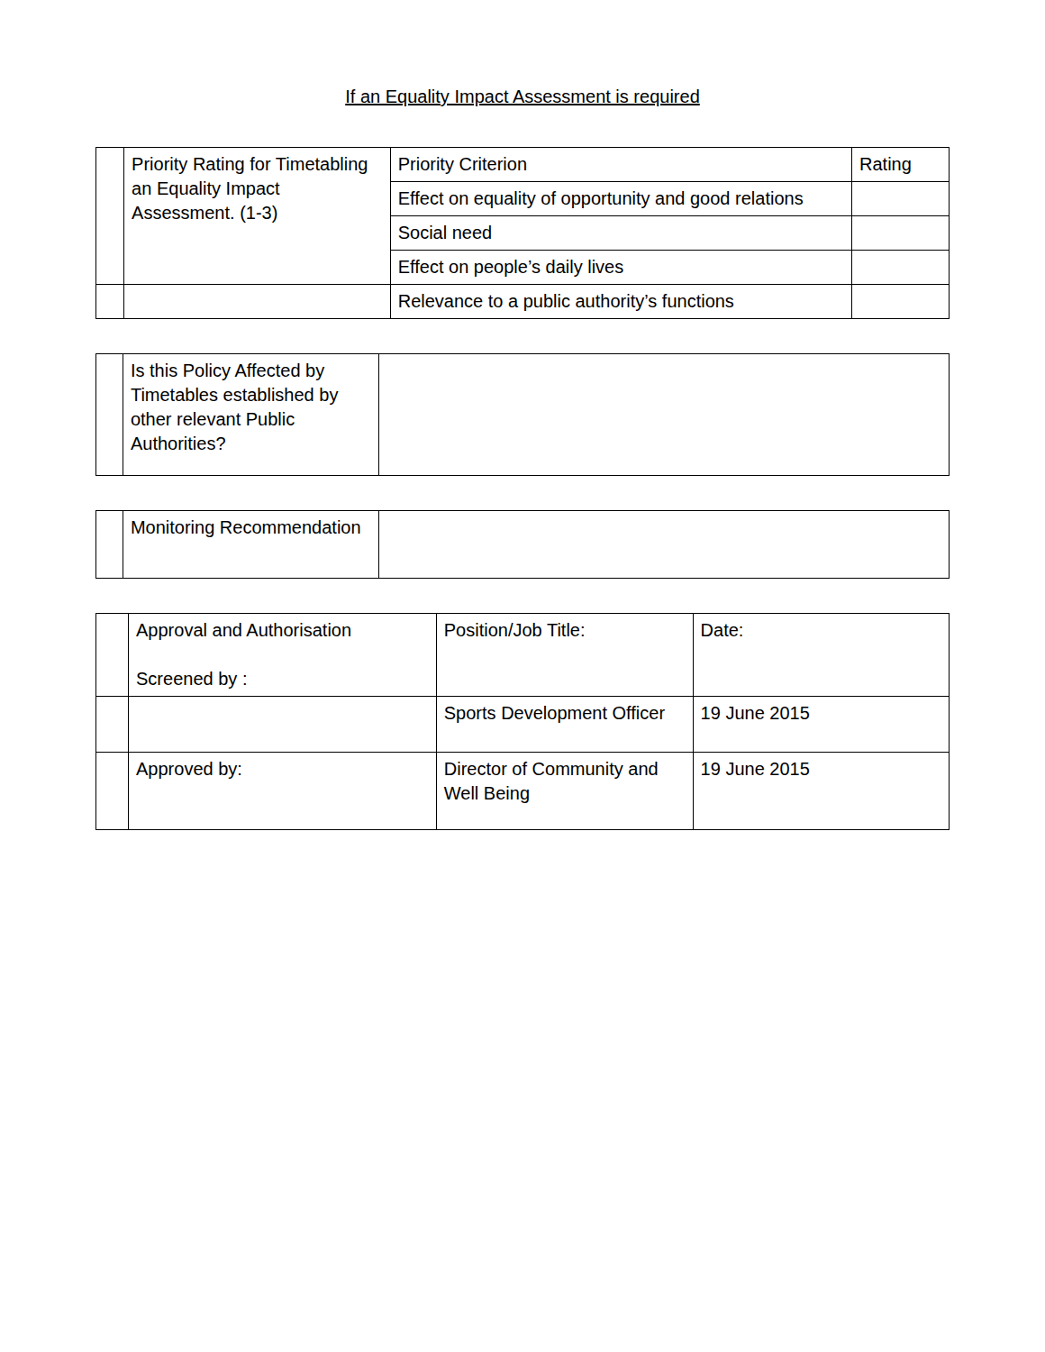If an Equality Impact Assessment is required
| | Priority Rating for Timetabling an Equality Impact Assessment. (1-3) | Priority Criterion | Rating |
| Effect on equality of opportunity and good relations | |
| Social need | |
| Effect on people’s daily lives | |
| | | Relevance to a public authority’s functions | |
| | Is this Policy Affected by Timetables established by other relevant Public Authorities? | |
| | Monitoring Recommendation | |
| | Approval and Authorisation Screened by : | Position/Job Title: | Date: |
| | | Sports Development Officer | 19 June 2015 |
| | Approved by: | Director of Community and Well Being | 19 June 2015 |